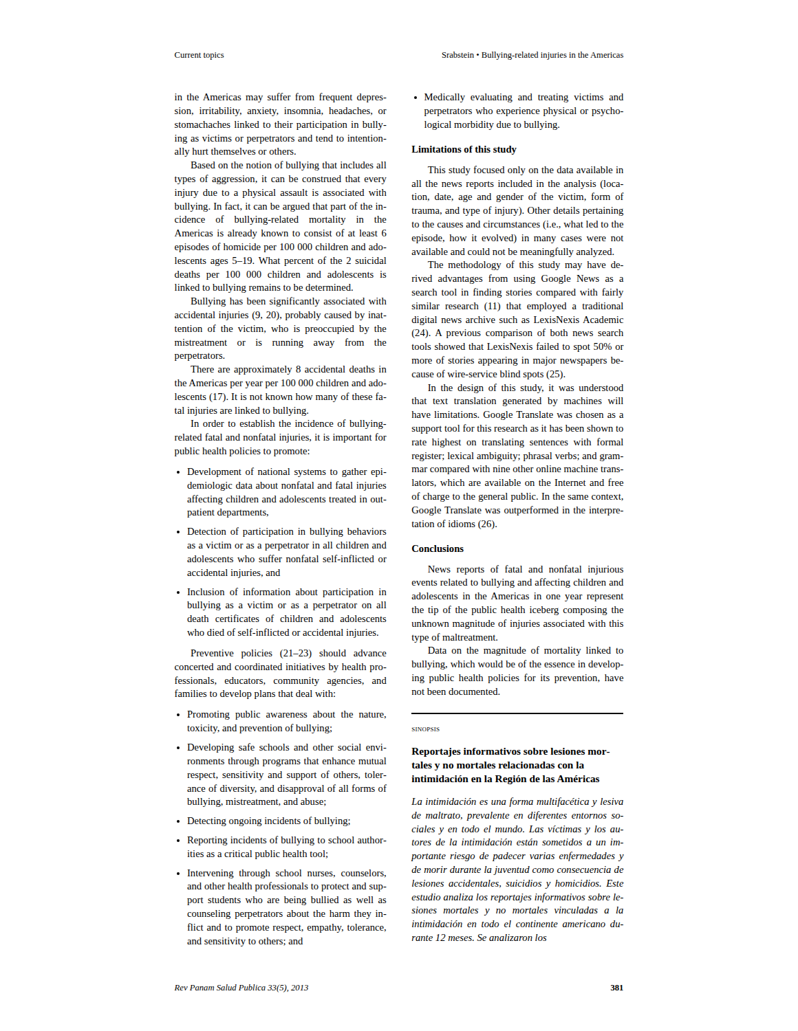Current topics Srabstein • Bullying-related injuries in the Americas
in the Americas may suffer from frequent depression, irritability, anxiety, insomnia, headaches, or stomachaches linked to their participation in bullying as victims or perpetrators and tend to intentionally hurt themselves or others.
Based on the notion of bullying that includes all types of aggression, it can be construed that every injury due to a physical assault is associated with bullying. In fact, it can be argued that part of the incidence of bullying-related mortality in the Americas is already known to consist of at least 6 episodes of homicide per 100 000 children and adolescents ages 5–19. What percent of the 2 suicidal deaths per 100 000 children and adolescents is linked to bullying remains to be determined.
Bullying has been significantly associated with accidental injuries (9, 20), probably caused by inattention of the victim, who is preoccupied by the mistreatment or is running away from the perpetrators.
There are approximately 8 accidental deaths in the Americas per year per 100 000 children and adolescents (17). It is not known how many of these fatal injuries are linked to bullying.
In order to establish the incidence of bullying-related fatal and nonfatal injuries, it is important for public health policies to promote:
Development of national systems to gather epidemiologic data about nonfatal and fatal injuries affecting children and adolescents treated in outpatient departments,
Detection of participation in bullying behaviors as a victim or as a perpetrator in all children and adolescents who suffer nonfatal self-inflicted or accidental injuries, and
Inclusion of information about participation in bullying as a victim or as a perpetrator on all death certificates of children and adolescents who died of self-inflicted or accidental injuries.
Preventive policies (21–23) should advance concerted and coordinated initiatives by health professionals, educators, community agencies, and families to develop plans that deal with:
Promoting public awareness about the nature, toxicity, and prevention of bullying;
Developing safe schools and other social environments through programs that enhance mutual respect, sensitivity and support of others, tolerance of diversity, and disapproval of all forms of bullying, mistreatment, and abuse;
Detecting ongoing incidents of bullying;
Reporting incidents of bullying to school authorities as a critical public health tool;
Intervening through school nurses, counselors, and other health professionals to protect and support students who are being bullied as well as counseling perpetrators about the harm they inflict and to promote respect, empathy, tolerance, and sensitivity to others; and
Medically evaluating and treating victims and perpetrators who experience physical or psychological morbidity due to bullying.
Limitations of this study
This study focused only on the data available in all the news reports included in the analysis (location, date, age and gender of the victim, form of trauma, and type of injury). Other details pertaining to the causes and circumstances (i.e., what led to the episode, how it evolved) in many cases were not available and could not be meaningfully analyzed.
The methodology of this study may have derived advantages from using Google News as a search tool in finding stories compared with fairly similar research (11) that employed a traditional digital news archive such as LexisNexis Academic (24). A previous comparison of both news search tools showed that LexisNexis failed to spot 50% or more of stories appearing in major newspapers because of wire-service blind spots (25).
In the design of this study, it was understood that text translation generated by machines will have limitations. Google Translate was chosen as a support tool for this research as it has been shown to rate highest on translating sentences with formal register; lexical ambiguity; phrasal verbs; and grammar compared with nine other online machine translators, which are available on the Internet and free of charge to the general public. In the same context, Google Translate was outperformed in the interpretation of idioms (26).
Conclusions
News reports of fatal and nonfatal injurious events related to bullying and affecting children and adolescents in the Americas in one year represent the tip of the public health iceberg composing the unknown magnitude of injuries associated with this type of maltreatment.
Data on the magnitude of mortality linked to bullying, which would be of the essence in developing public health policies for its prevention, have not been documented.
sinopsis
Reportajes informativos sobre lesiones mortales y no mortales relacionadas con la intimidación en la Región de las Américas
La intimidación es una forma multifacética y lesiva de maltrato, prevalente en diferentes entornos sociales y en todo el mundo. Las víctimas y los autores de la intimidación están sometidos a un importante riesgo de padecer varias enfermedades y de morir durante la juventud como consecuencia de lesiones accidentales, suicidios y homicidios. Este estudio analiza los reportajes informativos sobre lesiones mortales y no mortales vinculadas a la intimidación en todo el continente americano durante 12 meses. Se analizaron los
Rev Panam Salud Publica 33(5), 2013 381